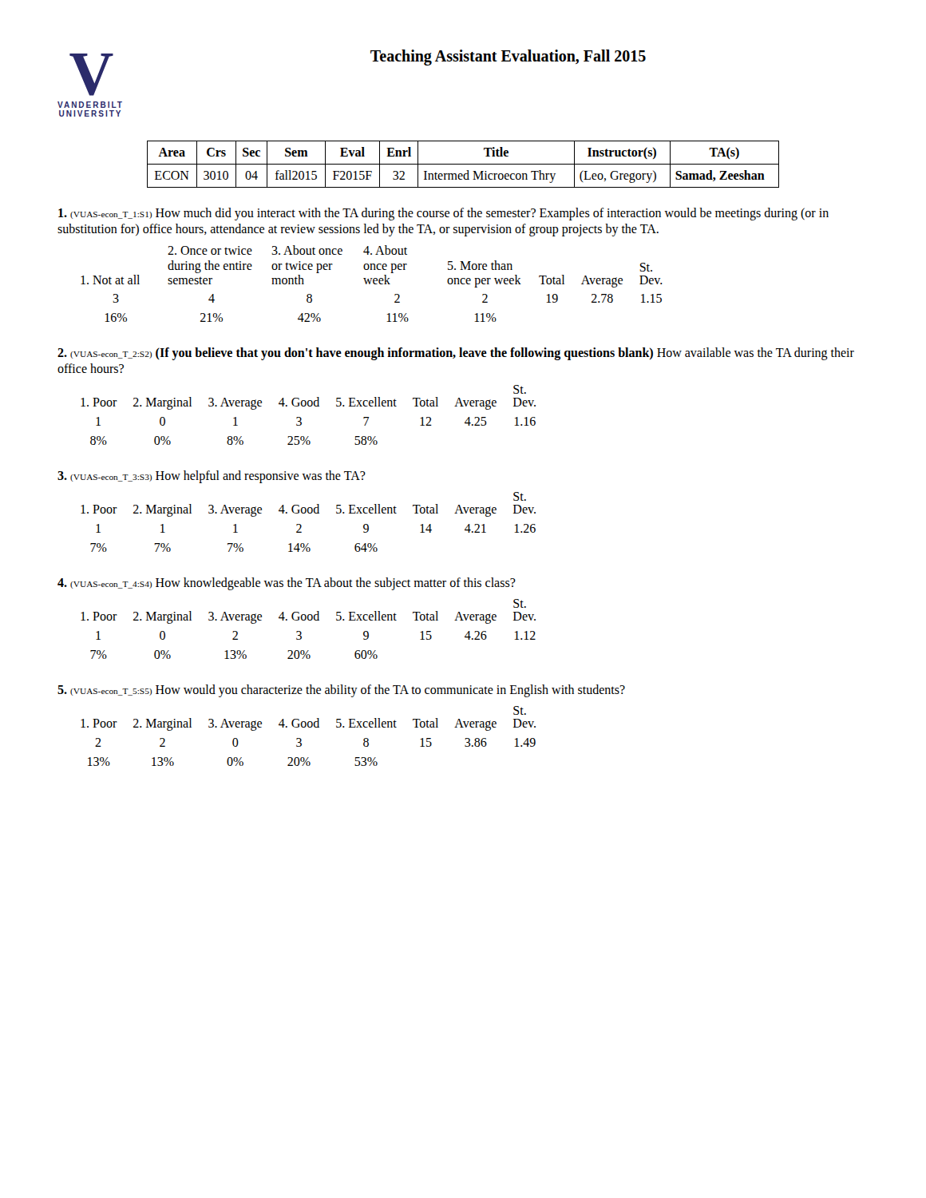V
VANDERBILT
UNIVERSITY
Teaching Assistant Evaluation, Fall 2015
| Area | Crs | Sec | Sem | Eval | Enrl | Title | Instructor(s) | TA(s) |
| --- | --- | --- | --- | --- | --- | --- | --- | --- |
| ECON | 3010 | 04 | fall2015 | F2015F | 32 | Intermed Microecon Thry | (Leo, Gregory) | Samad, Zeeshan |
1. (VUAS-econ_T_1:S1) How much did you interact with the TA during the course of the semester? Examples of interaction would be meetings during (or in substitution for) office hours, attendance at review sessions led by the TA, or supervision of group projects by the TA.
| 1. Not at all | 2. Once or twice during the entire semester | 3. About once or twice per month | 4. About once per week | 5. More than once per week | Total | Average | St. Dev. |
| --- | --- | --- | --- | --- | --- | --- | --- |
| 3 | 4 | 8 | 2 | 2 | 19 | 2.78 | 1.15 |
| 16% | 21% | 42% | 11% | 11% | | | |
2. (VUAS-econ_T_2:S2) (If you believe that you don't have enough information, leave the following questions blank) How available was the TA during their office hours?
| 1. Poor | 2. Marginal | 3. Average | 4. Good | 5. Excellent | Total | Average | St. Dev. |
| --- | --- | --- | --- | --- | --- | --- | --- |
| 1 | 0 | 1 | 3 | 7 | 12 | 4.25 | 1.16 |
| 8% | 0% | 8% | 25% | 58% | | | |
3. (VUAS-econ_T_3:S3) How helpful and responsive was the TA?
| 1. Poor | 2. Marginal | 3. Average | 4. Good | 5. Excellent | Total | Average | St. Dev. |
| --- | --- | --- | --- | --- | --- | --- | --- |
| 1 | 1 | 1 | 2 | 9 | 14 | 4.21 | 1.26 |
| 7% | 7% | 7% | 14% | 64% | | | |
4. (VUAS-econ_T_4:S4) How knowledgeable was the TA about the subject matter of this class?
| 1. Poor | 2. Marginal | 3. Average | 4. Good | 5. Excellent | Total | Average | St. Dev. |
| --- | --- | --- | --- | --- | --- | --- | --- |
| 1 | 0 | 2 | 3 | 9 | 15 | 4.26 | 1.12 |
| 7% | 0% | 13% | 20% | 60% | | | |
5. (VUAS-econ_T_5:S5) How would you characterize the ability of the TA to communicate in English with students?
| 1. Poor | 2. Marginal | 3. Average | 4. Good | 5. Excellent | Total | Average | St. Dev. |
| --- | --- | --- | --- | --- | --- | --- | --- |
| 2 | 2 | 0 | 3 | 8 | 15 | 3.86 | 1.49 |
| 13% | 13% | 0% | 20% | 53% | | | |